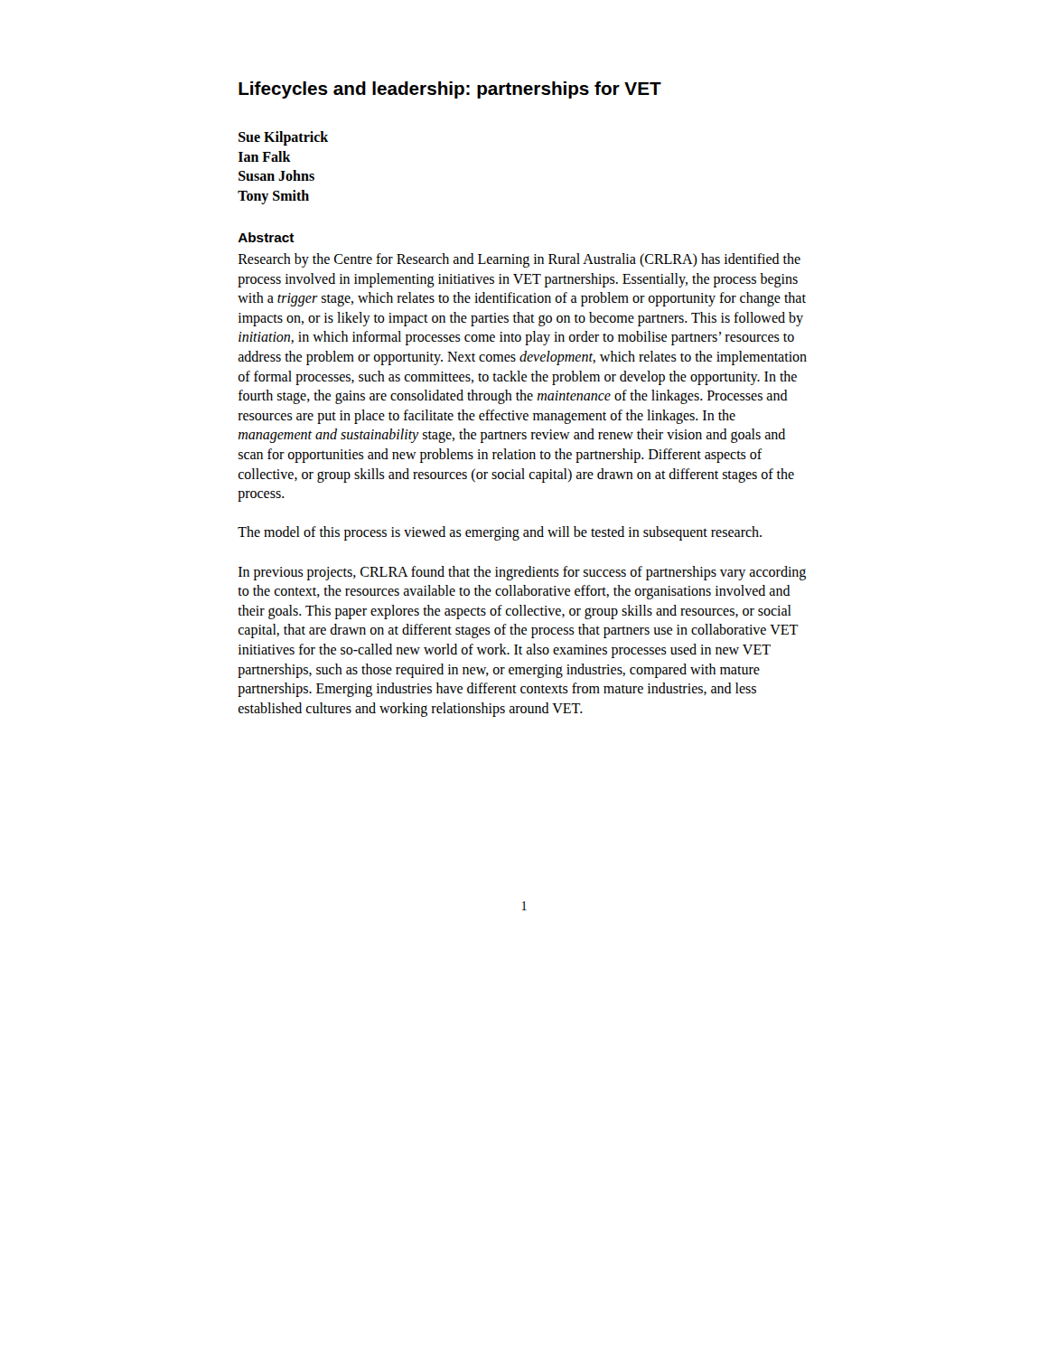Lifecycles and leadership: partnerships for VET
Sue Kilpatrick Ian Falk Susan Johns Tony Smith
Abstract
Research by the Centre for Research and Learning in Rural Australia (CRLRA) has identified the process involved in implementing initiatives in VET partnerships. Essentially, the process begins with a trigger stage, which relates to the identification of a problem or opportunity for change that impacts on, or is likely to impact on the parties that go on to become partners. This is followed by initiation, in which informal processes come into play in order to mobilise partners’ resources to address the problem or opportunity. Next comes development, which relates to the implementation of formal processes, such as committees, to tackle the problem or develop the opportunity. In the fourth stage, the gains are consolidated through the maintenance of the linkages. Processes and resources are put in place to facilitate the effective management of the linkages. In the management and sustainability stage, the partners review and renew their vision and goals and scan for opportunities and new problems in relation to the partnership. Different aspects of collective, or group skills and resources (or social capital) are drawn on at different stages of the process.
The model of this process is viewed as emerging and will be tested in subsequent research.
In previous projects, CRLRA found that the ingredients for success of partnerships vary according to the context, the resources available to the collaborative effort, the organisations involved and their goals. This paper explores the aspects of collective, or group skills and resources, or social capital, that are drawn on at different stages of the process that partners use in collaborative VET initiatives for the so-called new world of work. It also examines processes used in new VET partnerships, such as those required in new, or emerging industries, compared with mature partnerships. Emerging industries have different contexts from mature industries, and less established cultures and working relationships around VET.
1